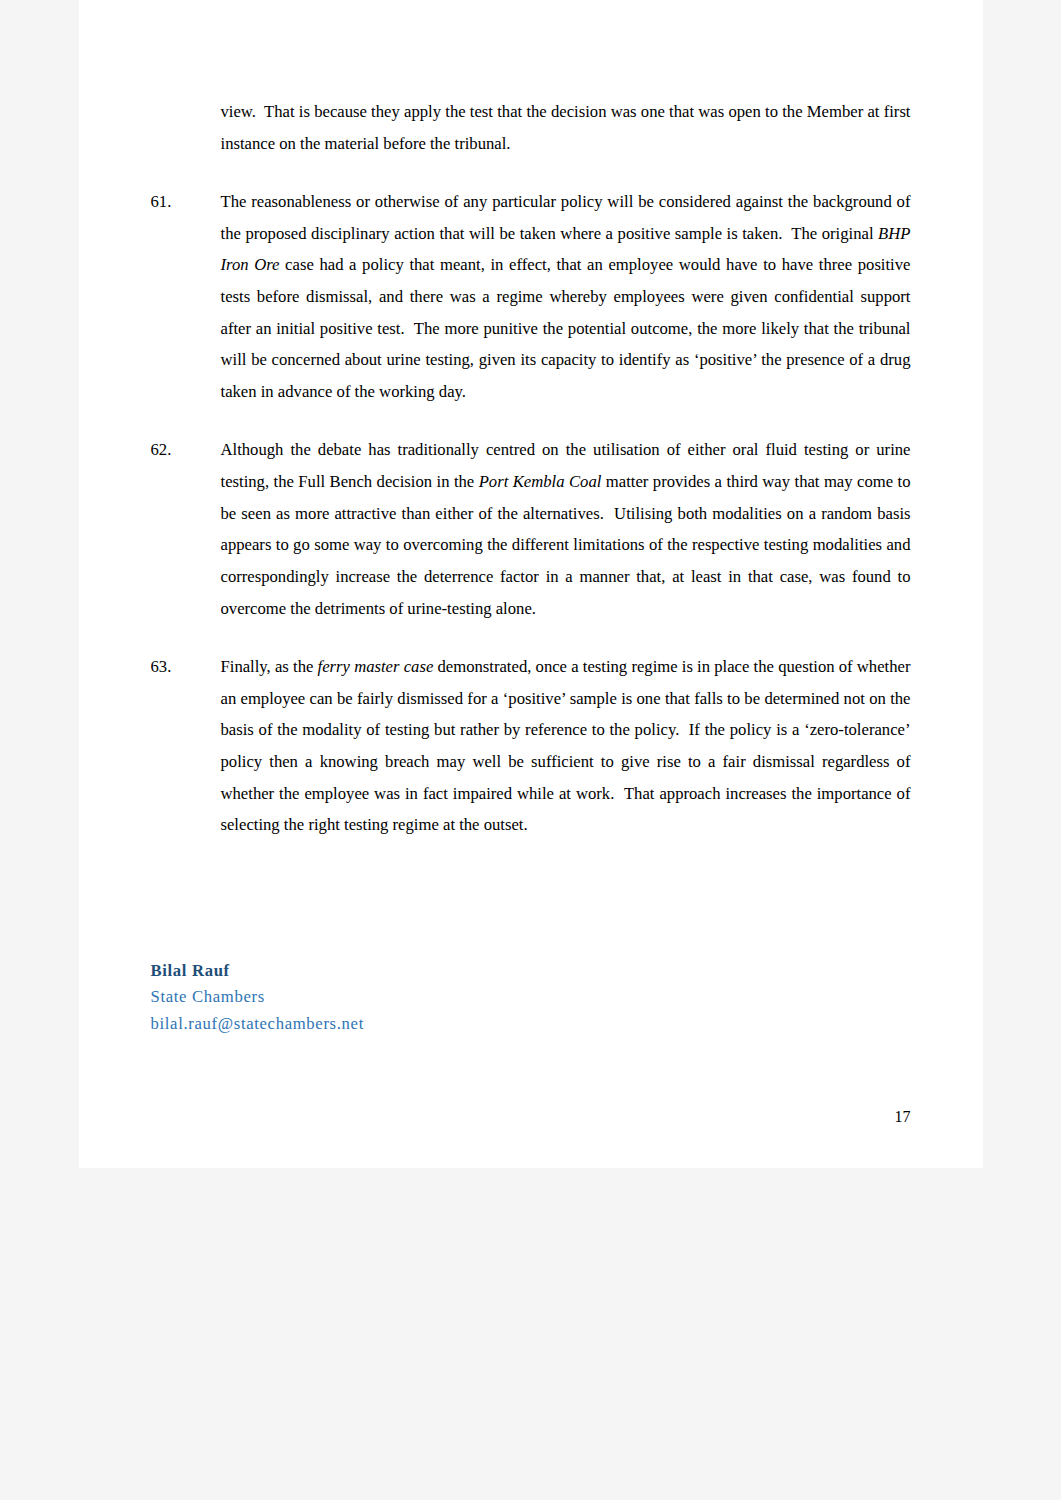view. That is because they apply the test that the decision was one that was open to the Member at first instance on the material before the tribunal.
61. The reasonableness or otherwise of any particular policy will be considered against the background of the proposed disciplinary action that will be taken where a positive sample is taken. The original BHP Iron Ore case had a policy that meant, in effect, that an employee would have to have three positive tests before dismissal, and there was a regime whereby employees were given confidential support after an initial positive test. The more punitive the potential outcome, the more likely that the tribunal will be concerned about urine testing, given its capacity to identify as ‘positive’ the presence of a drug taken in advance of the working day.
62. Although the debate has traditionally centred on the utilisation of either oral fluid testing or urine testing, the Full Bench decision in the Port Kembla Coal matter provides a third way that may come to be seen as more attractive than either of the alternatives. Utilising both modalities on a random basis appears to go some way to overcoming the different limitations of the respective testing modalities and correspondingly increase the deterrence factor in a manner that, at least in that case, was found to overcome the detriments of urine-testing alone.
63. Finally, as the ferry master case demonstrated, once a testing regime is in place the question of whether an employee can be fairly dismissed for a ‘positive’ sample is one that falls to be determined not on the basis of the modality of testing but rather by reference to the policy. If the policy is a ‘zero-tolerance’ policy then a knowing breach may well be sufficient to give rise to a fair dismissal regardless of whether the employee was in fact impaired while at work. That approach increases the importance of selecting the right testing regime at the outset.
Bilal Rauf
State Chambers
bilal.rauf@statechambers.net
17